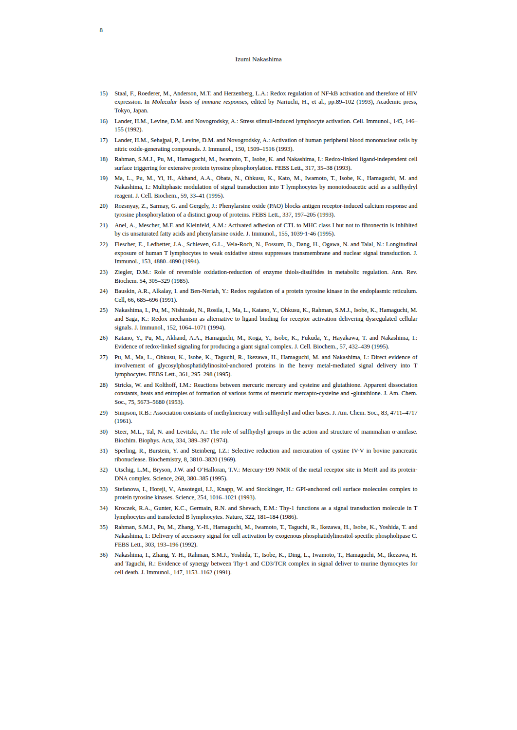8
Izumi Nakashima
15) Staal, F., Roederer, M., Anderson, M.T. and Herzenberg, L.A.: Redox regulation of NF-kB activation and therefore of HIV expression. In Molecular basis of immune responses, edited by Nariuchi, H., et al., pp.89–102 (1993), Academic press, Tokyo, Japan.
16) Lander, H.M., Levine, D.M. and Novogrodsky, A.: Stress stimuli-induced lymphocyte activation. Cell. Immunol., 145, 146–155 (1992).
17) Lander, H.M., Sehajpal, P., Levine, D.M. and Novogrodsky, A.: Activation of human peripheral blood mononuclear cells by nitric oxide-generating compounds. J. Immunol., 150, 1509–1516 (1993).
18) Rahman, S.M.J., Pu, M., Hamaguchi, M., Iwamoto, T., Isobe, K. and Nakashima, I.: Redox-linked ligand-independent cell surface triggering for extensive protein tyrosine phosphorylation. FEBS Lett., 317, 35–38 (1993).
19) Ma, L., Pu, M., Yi, H., Akhand, A.A., Obata, N., Ohkusu, K., Kato, M., Iwamoto, T., Isobe, K., Hamaguchi, M. and Nakashima, I.: Multiphasic modulation of signal transduction into T lymphocytes by monoiodoacetic acid as a sulfhydryl reagent. J. Cell. Biochem., 59, 33–41 (1995).
20) Rozsnyay, Z., Sarmay, G. and Gergely, J.: Phenylarsine oxide (PAO) blocks antigen receptor-induced calcium response and tyrosine phosphorylation of a distinct group of proteins. FEBS Lett., 337, 197–205 (1993).
21) Anel, A., Mescher, M.F. and Kleinfeld, A.M.: Activated adhesion of CTL to MHC class I but not to fibronectin is inhibited by cis unsaturated fatty acids and phenylarsine oxide. J. Immunol., 155, 1039-1-46 (1995).
22) Flescher, E., Ledbetter, J.A., Schieven, G.L., Vela-Roch, N., Fossum, D., Dang, H., Ogawa, N. and Talal, N.: Longitudinal exposure of human T lymphocytes to weak oxidative stress suppresses transmembrane and nuclear signal transduction. J. Immunol., 153, 4880–4890 (1994).
23) Ziegler, D.M.: Role of reversible oxidation-reduction of enzyme thiols-disulfides in metabolic regulation. Ann. Rev. Biochem. 54, 305–329 (1985).
24) Bauskin, A.R., Alkalay, I. and Ben-Neriah, Y.: Redox regulation of a protein tyrosine kinase in the endoplasmic reticulum. Cell, 66, 685–696 (1991).
25) Nakashima, I., Pu, M., Nishizaki, N., Rosila, I., Ma, L., Katano, Y., Ohkusu, K., Rahman, S.M.J., Isobe, K., Hamaguchi, M. and Saga, K.: Redox mechanism as alternative to ligand binding for receptor activation delivering dysregulated cellular signals. J. Immunol., 152, 1064–1071 (1994).
26) Katano, Y., Pu, M., Akhand, A.A., Hamaguchi, M., Koga, Y., Isobe, K., Fukuda, Y., Hayakawa, T. and Nakashima, I.: Evidence of redox-linked signaling for producing a giant signal complex. J. Cell. Biochem., 57, 432–439 (1995).
27) Pu, M., Ma, L., Ohkusu, K., Isobe, K., Taguchi, R., Ikezawa, H., Hamaguchi, M. and Nakashima, I.: Direct evidence of involvement of glycosylphosphatidylinositol-anchored proteins in the heavy metal-mediated signal delivery into T lymphocytes. FEBS Lett., 361, 295–298 (1995).
28) Stricks, W. and Kolthoff, I.M.: Reactions between mercuric mercury and cysteine and glutathione. Apparent dissociation constants, heats and entropies of formation of various forms of mercuric mercapto-cysteine and -glutathione. J. Am. Chem. Soc., 75, 5673–5680 (1953).
29) Simpson, R.B.: Association constants of methylmercury with sulfhydryl and other bases. J. Am. Chem. Soc., 83, 4711–4717 (1961).
30) Steer, M.L., Tal, N. and Levitzki, A.: The role of sulfhydryl groups in the action and structure of mammalian α-amilase. Biochim. Biophys. Acta, 334, 389–397 (1974).
31) Sperling, R., Burstein, Y. and Steinberg, I.Z.: Selective reduction and mercuration of cystine IV-V in bovine pancreatic ribonuclease. Biochemistry, 8, 3810–3820 (1969).
32) Utschig, L.M., Bryson, J.W. and O’Halloran, T.V.: Mercury-199 NMR of the metal receptor site in MerR and its protein-DNA complex. Science, 268, 380–385 (1995).
33) Stefanova, I., Horeji, V., Ansotegui, I.J., Knapp, W. and Stockinger, H.: GPI-anchored cell surface molecules complex to protein tyrosine kinases. Science, 254, 1016–1021 (1993).
34) Kroczek, R.A., Gunter, K.C., Germain, R.N. and Shevach, E.M.: Thy-1 functions as a signal transduction molecule in T lymphocytes and transfected B lymphocytes. Nature, 322, 181–184 (1986).
35) Rahman, S.M.J., Pu, M., Zhang, Y.-H., Hamaguchi, M., Iwamoto, T., Taguchi, R., Ikezawa, H., Isobe, K., Yoshida, T. and Nakashima, I.: Delivery of accessory signal for cell activation by exogenous phosphatidylinositol-specific phospholipase C. FEBS Lett., 303, 193–196 (1992).
36) Nakashima, I., Zhang, Y.-H., Rahman, S.M.J., Yoshida, T., Isobe, K., Ding, L., Iwamoto, T., Hamaguchi, M., Ikezawa, H. and Taguchi, R.: Evidence of synergy between Thy-1 and CD3/TCR complex in signal deliver to murine thymocytes for cell death. J. Immunol., 147, 1153–1162 (1991).